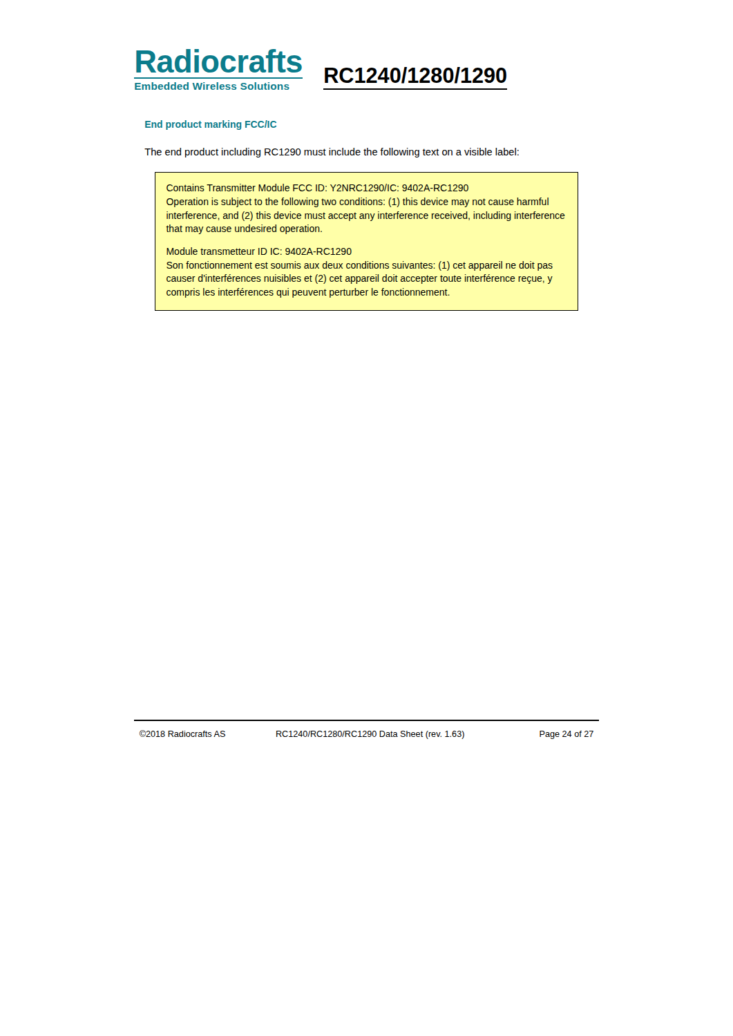Radiocrafts
Embedded Wireless Solutions
RC1240/1280/1290
End product marking FCC/IC
The end product including RC1290 must include the following text on a visible label:
Contains Transmitter Module FCC ID: Y2NRC1290/IC: 9402A-RC1290
Operation is subject to the following two conditions: (1) this device may not cause harmful interference, and (2) this device must accept any interference received, including interference that may cause undesired operation.
Module transmetteur ID IC: 9402A-RC1290
Son fonctionnement est soumis aux deux conditions suivantes: (1) cet appareil ne doit pas causer d'interférences nuisibles et (2) cet appareil doit accepter toute interférence reçue, y compris les interférences qui peuvent perturber le fonctionnement.
©2018 Radiocrafts AS RC1240/RC1280/RC1290 Data Sheet (rev. 1.63) Page 24 of 27